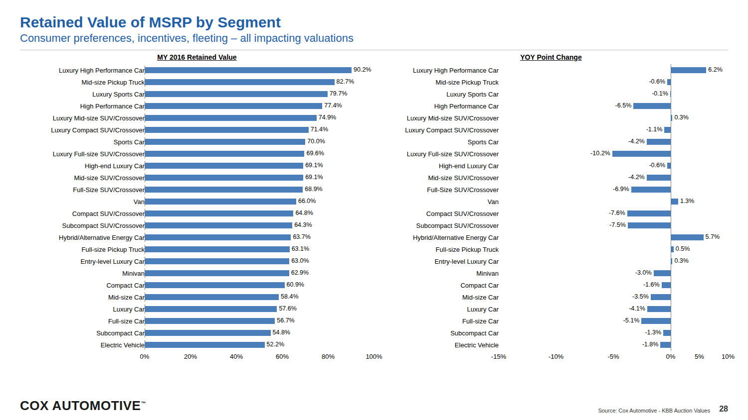Retained Value of MSRP by Segment
Consumer preferences, incentives, fleeting – all impacting valuations
MY 2016 Retained Value
| Luxury High Performance Car | 90.2% |
| Mid-size Pickup Truck | 82.7% |
| Luxury Sports Car | 79.7% |
| High Performance Car | 77.4% |
| Luxury Mid-size SUV/Crossover | 74.9% |
| Luxury Compact SUV/Crossover | 71.4% |
| Sports Car | 70.0% |
| Luxury Full-size SUV/Crossover | 69.6% |
| High-end Luxury Car | 69.1% |
| Mid-size SUV/Crossover | 69.1% |
| Full-Size SUV/Crossover | 68.9% |
| Van | 66.0% |
| Compact SUV/Crossover | 64.8% |
| Subcompact SUV/Crossover | 64.3% |
| Hybrid/Alternative Energy Car | 63.7% |
| Full-size Pickup Truck | 63.1% |
| Entry-level Luxury Car | 63.0% |
| Minivan | 62.9% |
| Compact Car | 60.9% |
| Mid-size Car | 58.4% |
| Luxury Car | 57.6% |
| Full-size Car | 56.7% |
| Subcompact Car | 54.8% |
| Electric Vehicle | 52.2% |
0% 20% 40% 60% 80% 100%
YOY Point Change
| Luxury High Performance Car | 6.2% |
| Mid-size Pickup Truck | -0.6% |
| Luxury Sports Car | -0.1% |
| High Performance Car | -6.5% |
| Luxury Mid-size SUV/Crossover | 0.3% |
| Luxury Compact SUV/Crossover | -1.1% |
| Sports Car | -4.2% |
| Luxury Full-size SUV/Crossover | -10.2% |
| High-end Luxury Car | -0.6% |
| Mid-size SUV/Crossover | -4.2% |
| Full-Size SUV/Crossover | -6.9% |
| Van | 1.3% |
| Compact SUV/Crossover | -7.6% |
| Subcompact SUV/Crossover | -7.5% |
| Hybrid/Alternative Energy Car | 5.7% |
| Full-size Pickup Truck | 0.5% |
| Entry-level Luxury Car | 0.3% |
| Minivan | -3.0% |
| Compact Car | -1.6% |
| Mid-size Car | -3.5% |
| Luxury Car | -4.1% |
| Full-size Car | -5.1% |
| Subcompact Car | -1.3% |
| Electric Vehicle | -1.8% |
-15% -10% -5% 0% 5% 10%
COX AUTOMOTIVE™
Source: Cox Automotive - KBB Auction Values
28